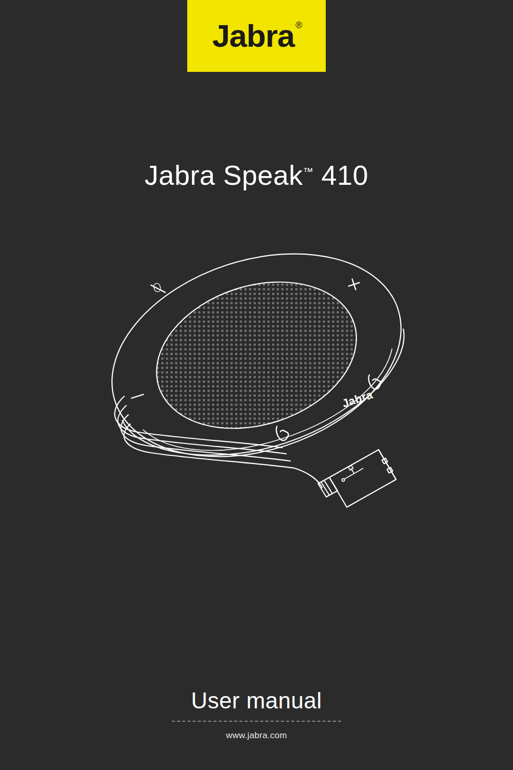Jabra®
Jabra Speak™ 410
Jabra
User manual
www.jabra.com